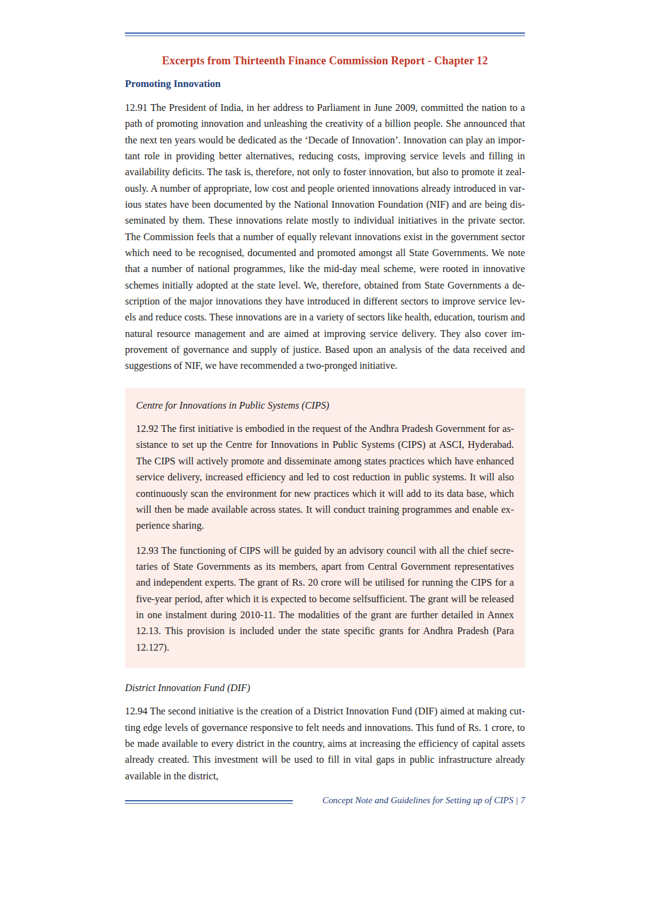Excerpts from Thirteenth Finance Commission Report - Chapter 12
Promoting Innovation
12.91 The President of India, in her address to Parliament in June 2009, committed the nation to a path of promoting innovation and unleashing the creativity of a billion people. She announced that the next ten years would be dedicated as the ‘Decade of Innovation’. Innovation can play an important role in providing better alternatives, reducing costs, improving service levels and filling in availability deficits. The task is, therefore, not only to foster innovation, but also to promote it zealously. A number of appropriate, low cost and people oriented innovations already introduced in various states have been documented by the National Innovation Foundation (NIF) and are being disseminated by them. These innovations relate mostly to individual initiatives in the private sector. The Commission feels that a number of equally relevant innovations exist in the government sector which need to be recognised, documented and promoted amongst all State Governments. We note that a number of national programmes, like the mid-day meal scheme, were rooted in innovative schemes initially adopted at the state level. We, therefore, obtained from State Governments a description of the major innovations they have introduced in different sectors to improve service levels and reduce costs. These innovations are in a variety of sectors like health, education, tourism and natural resource management and are aimed at improving service delivery. They also cover improvement of governance and supply of justice. Based upon an analysis of the data received and suggestions of NIF, we have recommended a two-pronged initiative.
Centre for Innovations in Public Systems (CIPS)
12.92 The first initiative is embodied in the request of the Andhra Pradesh Government for assistance to set up the Centre for Innovations in Public Systems (CIPS) at ASCI, Hyderabad. The CIPS will actively promote and disseminate among states practices which have enhanced service delivery, increased efficiency and led to cost reduction in public systems. It will also continuously scan the environment for new practices which it will add to its data base, which will then be made available across states. It will conduct training programmes and enable experience sharing.
12.93 The functioning of CIPS will be guided by an advisory council with all the chief secretaries of State Governments as its members, apart from Central Government representatives and independent experts. The grant of Rs. 20 crore will be utilised for running the CIPS for a five-year period, after which it is expected to become selfsufficient. The grant will be released in one instalment during 2010-11. The modalities of the grant are further detailed in Annex 12.13. This provision is included under the state specific grants for Andhra Pradesh (Para 12.127).
District Innovation Fund (DIF)
12.94 The second initiative is the creation of a District Innovation Fund (DIF) aimed at making cutting edge levels of governance responsive to felt needs and innovations. This fund of Rs. 1 crore, to be made available to every district in the country, aims at increasing the efficiency of capital assets already created. This investment will be used to fill in vital gaps in public infrastructure already available in the district,
Concept Note and Guidelines for Setting up of CIPS | 7